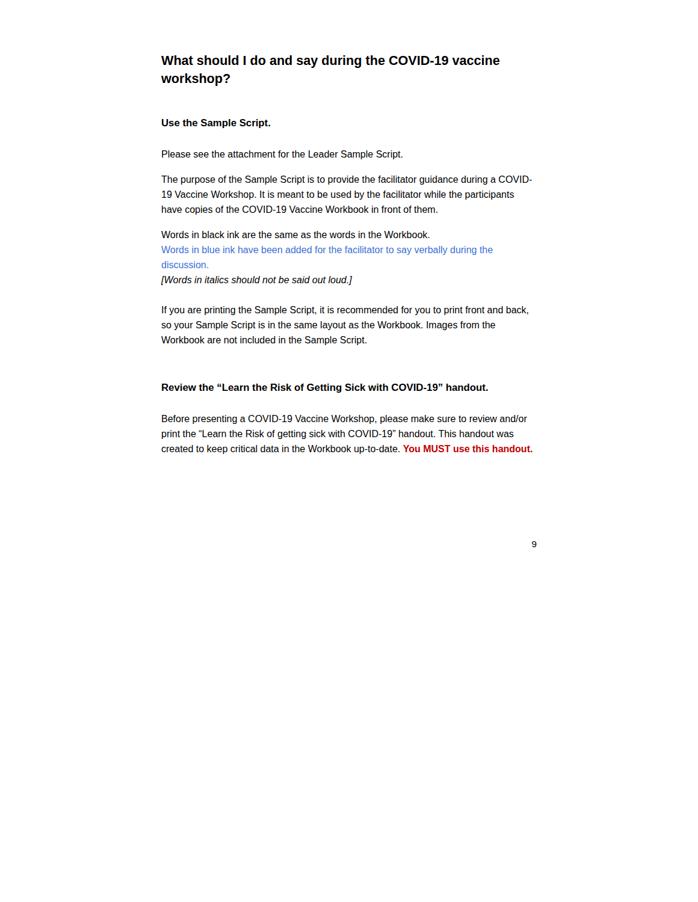What should I do and say during the COVID-19 vaccine workshop?
Use the Sample Script.
Please see the attachment for the Leader Sample Script.
The purpose of the Sample Script is to provide the facilitator guidance during a COVID-19 Vaccine Workshop. It is meant to be used by the facilitator while the participants have copies of the COVID-19 Vaccine Workbook in front of them.
Words in black ink are the same as the words in the Workbook.
Words in blue ink have been added for the facilitator to say verbally during the discussion.
[Words in italics should not be said out loud.]
If you are printing the Sample Script, it is recommended for you to print front and back, so your Sample Script is in the same layout as the Workbook. Images from the Workbook are not included in the Sample Script.
Review the “Learn the Risk of Getting Sick with COVID-19” handout.
Before presenting a COVID-19 Vaccine Workshop, please make sure to review and/or print the “Learn the Risk of getting sick with COVID-19” handout. This handout was created to keep critical data in the Workbook up-to-date. You MUST use this handout.
9